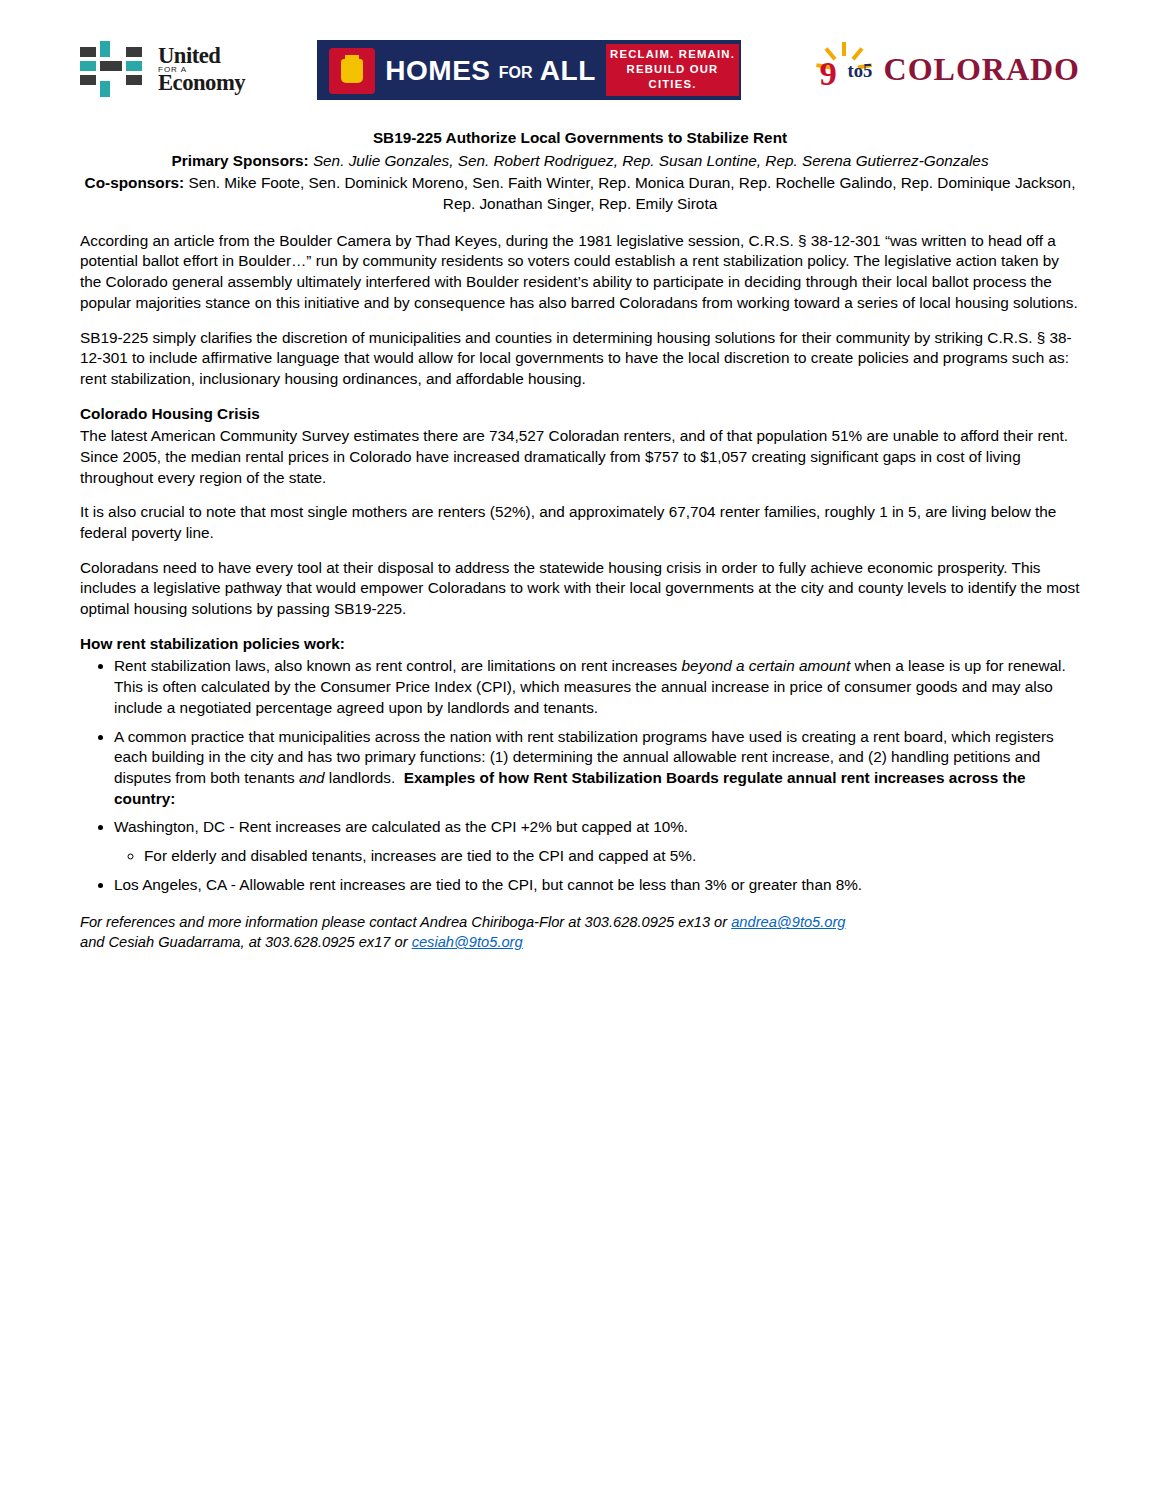United FOR A Economy
HOMES FOR ALL
RECLAIM. REMAIN. REBUILD OUR CITIES.
9 to5
COLORADO
SB19-225 Authorize Local Governments to Stabilize Rent
Primary Sponsors: Sen. Julie Gonzales, Sen. Robert Rodriguez, Rep. Susan Lontine, Rep. Serena Gutierrez-Gonzales
Co-sponsors: Sen. Mike Foote, Sen. Dominick Moreno, Sen. Faith Winter, Rep. Monica Duran, Rep. Rochelle Galindo, Rep. Dominique Jackson, Rep. Jonathan Singer, Rep. Emily Sirota
According an article from the Boulder Camera by Thad Keyes, during the 1981 legislative session, C.R.S. § 38-12-301 “was written to head off a potential ballot effort in Boulder…” run by community residents so voters could establish a rent stabilization policy. The legislative action taken by the Colorado general assembly ultimately interfered with Boulder resident’s ability to participate in deciding through their local ballot process the popular majorities stance on this initiative and by consequence has also barred Coloradans from working toward a series of local housing solutions.
SB19-225 simply clarifies the discretion of municipalities and counties in determining housing solutions for their community by striking C.R.S. § 38-12-301 to include affirmative language that would allow for local governments to have the local discretion to create policies and programs such as: rent stabilization, inclusionary housing ordinances, and affordable housing.
Colorado Housing Crisis
The latest American Community Survey estimates there are 734,527 Coloradan renters, and of that population 51% are unable to afford their rent. Since 2005, the median rental prices in Colorado have increased dramatically from $757 to $1,057 creating significant gaps in cost of living throughout every region of the state.
It is also crucial to note that most single mothers are renters (52%), and approximately 67,704 renter families, roughly 1 in 5, are living below the federal poverty line.
Coloradans need to have every tool at their disposal to address the statewide housing crisis in order to fully achieve economic prosperity. This includes a legislative pathway that would empower Coloradans to work with their local governments at the city and county levels to identify the most optimal housing solutions by passing SB19-225.
How rent stabilization policies work:
Rent stabilization laws, also known as rent control, are limitations on rent increases beyond a certain amount when a lease is up for renewal. This is often calculated by the Consumer Price Index (CPI), which measures the annual increase in price of consumer goods and may also include a negotiated percentage agreed upon by landlords and tenants.
A common practice that municipalities across the nation with rent stabilization programs have used is creating a rent board, which registers each building in the city and has two primary functions: (1) determining the annual allowable rent increase, and (2) handling petitions and disputes from both tenants and landlords. Examples of how Rent Stabilization Boards regulate annual rent increases across the country:
Washington, DC - Rent increases are calculated as the CPI +2% but capped at 10%.
For elderly and disabled tenants, increases are tied to the CPI and capped at 5%.
Los Angeles, CA - Allowable rent increases are tied to the CPI, but cannot be less than 3% or greater than 8%.
For references and more information please contact Andrea Chiriboga-Flor at 303.628.0925 ex13 or andrea@9to5.org
and Cesiah Guadarrama, at 303.628.0925 ex17 or cesiah@9to5.org